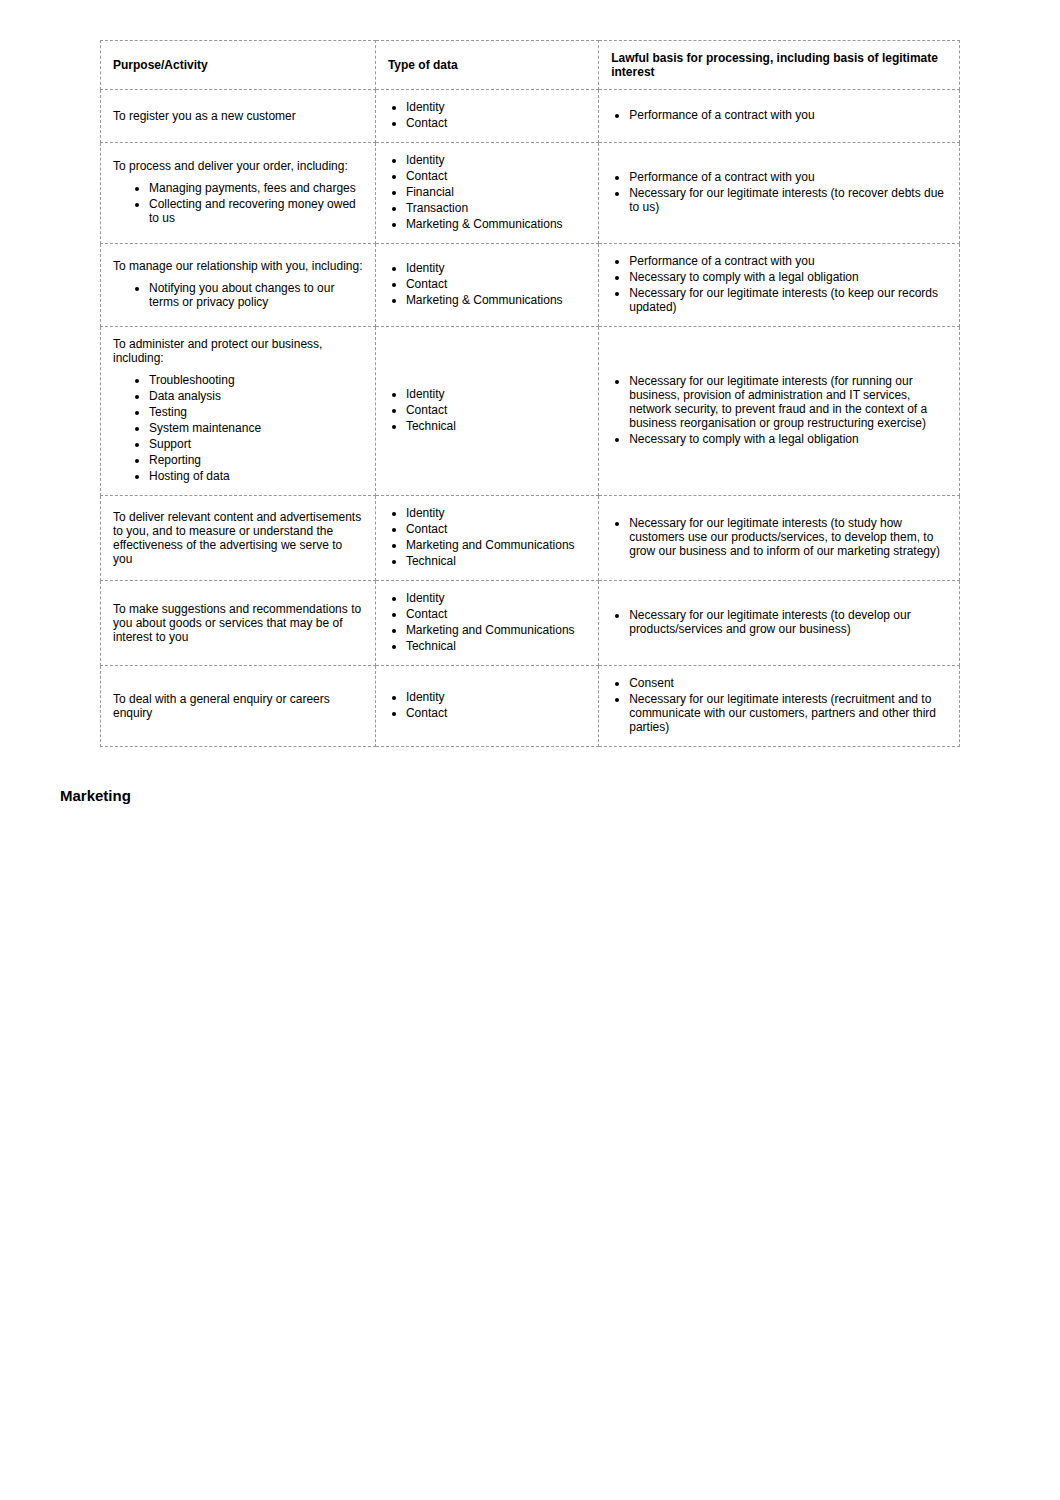| Purpose/Activity | Type of data | Lawful basis for processing, including basis of legitimate interest |
| --- | --- | --- |
| To register you as a new customer | Identity Contact | Performance of a contract with you |
| To process and deliver your order, including: Managing payments, fees and charges Collecting and recovering money owed to us | Identity Contact Financial Transaction Marketing & Communications | Performance of a contract with you Necessary for our legitimate interests (to recover debts due to us) |
| To manage our relationship with you, including: Notifying you about changes to our terms or privacy policy | Identity Contact Marketing & Communications | Performance of a contract with you Necessary to comply with a legal obligation Necessary for our legitimate interests (to keep our records updated) |
| To administer and protect our business, including: Troubleshooting Data analysis Testing System maintenance Support Reporting Hosting of data | Identity Contact Technical | Necessary for our legitimate interests (for running our business, provision of administration and IT services, network security, to prevent fraud and in the context of a business reorganisation or group restructuring exercise) Necessary to comply with a legal obligation |
| To deliver relevant content and advertisements to you, and to measure or understand the effectiveness of the advertising we serve to you | Identity Contact Marketing and Communications Technical | Necessary for our legitimate interests (to study how customers use our products/services, to develop them, to grow our business and to inform of our marketing strategy) |
| To make suggestions and recommendations to you about goods or services that may be of interest to you | Identity Contact Marketing and Communications Technical | Necessary for our legitimate interests (to develop our products/services and grow our business) |
| To deal with a general enquiry or careers enquiry | Identity Contact | Consent Necessary for our legitimate interests (recruitment and to communicate with our customers, partners and other third parties) |
Marketing